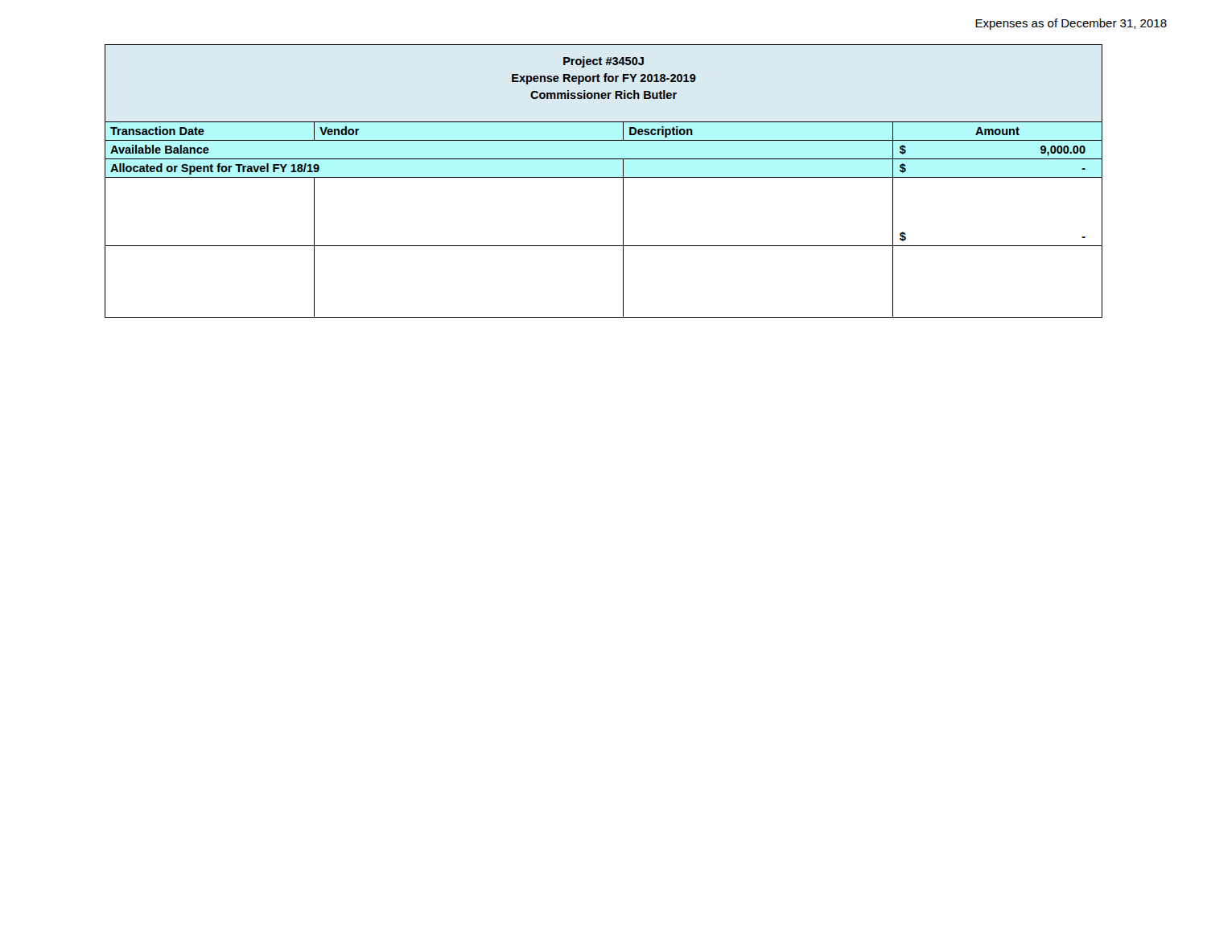Expenses as of December 31, 2018
| Project #3450J Expense Report for FY 2018-2019 Commissioner Rich Butler |
| Transaction Date | Vendor | Description | Amount |
| Available Balance | $ 9,000.00 |
| Allocated or Spent for Travel FY 18/19 | | $ - |
| | | | $ - |